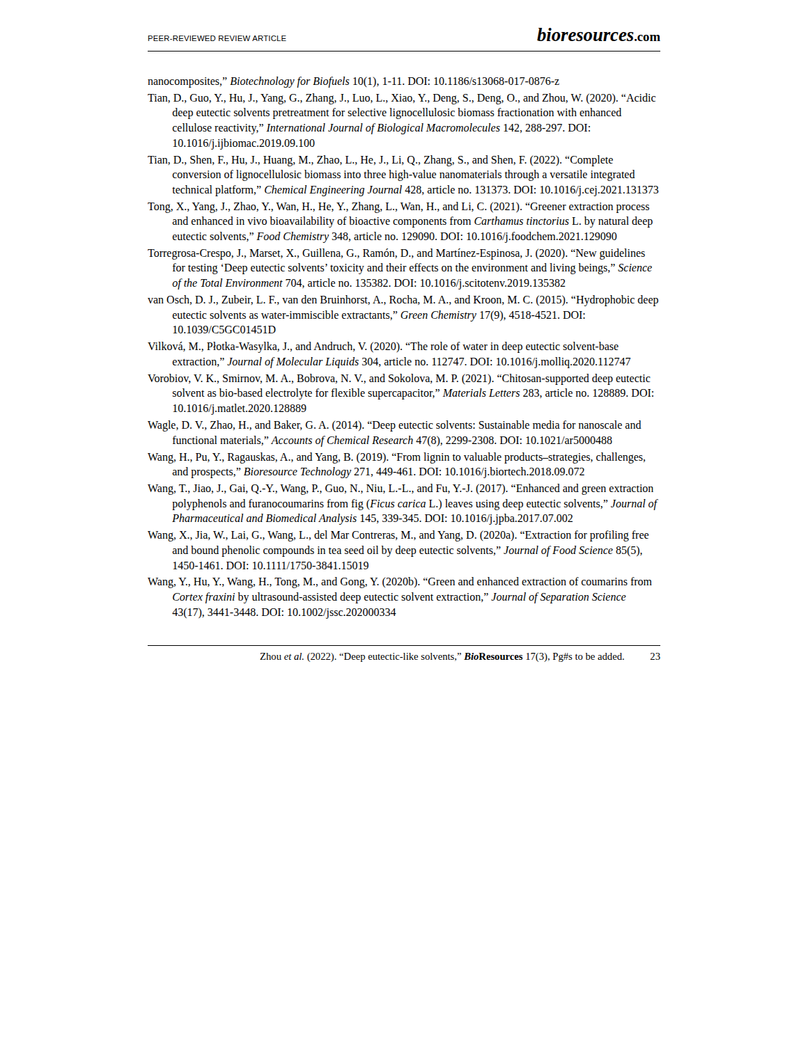PEER-REVIEWED REVIEW ARTICLE
bioresources.com
nanocomposites,” Biotechnology for Biofuels 10(1), 1-11. DOI: 10.1186/s13068-017-0876-z
Tian, D., Guo, Y., Hu, J., Yang, G., Zhang, J., Luo, L., Xiao, Y., Deng, S., Deng, O., and Zhou, W. (2020). “Acidic deep eutectic solvents pretreatment for selective lignocellulosic biomass fractionation with enhanced cellulose reactivity,” International Journal of Biological Macromolecules 142, 288-297. DOI: 10.1016/j.ijbiomac.2019.09.100
Tian, D., Shen, F., Hu, J., Huang, M., Zhao, L., He, J., Li, Q., Zhang, S., and Shen, F. (2022). “Complete conversion of lignocellulosic biomass into three high-value nanomaterials through a versatile integrated technical platform,” Chemical Engineering Journal 428, article no. 131373. DOI: 10.1016/j.cej.2021.131373
Tong, X., Yang, J., Zhao, Y., Wan, H., He, Y., Zhang, L., Wan, H., and Li, C. (2021). “Greener extraction process and enhanced in vivo bioavailability of bioactive components from Carthamus tinctorius L. by natural deep eutectic solvents,” Food Chemistry 348, article no. 129090. DOI: 10.1016/j.foodchem.2021.129090
Torregrosa-Crespo, J., Marset, X., Guillena, G., Ramón, D., and Martínez-Espinosa, J. (2020). “New guidelines for testing ‘Deep eutectic solvents’ toxicity and their effects on the environment and living beings,” Science of the Total Environment 704, article no. 135382. DOI: 10.1016/j.scitotenv.2019.135382
van Osch, D. J., Zubeir, L. F., van den Bruinhorst, A., Rocha, M. A., and Kroon, M. C. (2015). “Hydrophobic deep eutectic solvents as water-immiscible extractants,” Green Chemistry 17(9), 4518-4521. DOI: 10.1039/C5GC01451D
Vilková, M., Płotka-Wasylka, J., and Andruch, V. (2020). “The role of water in deep eutectic solvent-base extraction,” Journal of Molecular Liquids 304, article no. 112747. DOI: 10.1016/j.molliq.2020.112747
Vorobiov, V. K., Smirnov, M. A., Bobrova, N. V., and Sokolova, M. P. (2021). “Chitosan-supported deep eutectic solvent as bio-based electrolyte for flexible supercapacitor,” Materials Letters 283, article no. 128889. DOI: 10.1016/j.matlet.2020.128889
Wagle, D. V., Zhao, H., and Baker, G. A. (2014). “Deep eutectic solvents: Sustainable media for nanoscale and functional materials,” Accounts of Chemical Research 47(8), 2299-2308. DOI: 10.1021/ar5000488
Wang, H., Pu, Y., Ragauskas, A., and Yang, B. (2019). “From lignin to valuable products–strategies, challenges, and prospects,” Bioresource Technology 271, 449-461. DOI: 10.1016/j.biortech.2018.09.072
Wang, T., Jiao, J., Gai, Q.-Y., Wang, P., Guo, N., Niu, L.-L., and Fu, Y.-J. (2017). “Enhanced and green extraction polyphenols and furanocoumarins from fig (Ficus carica L.) leaves using deep eutectic solvents,” Journal of Pharmaceutical and Biomedical Analysis 145, 339-345. DOI: 10.1016/j.jpba.2017.07.002
Wang, X., Jia, W., Lai, G., Wang, L., del Mar Contreras, M., and Yang, D. (2020a). “Extraction for profiling free and bound phenolic compounds in tea seed oil by deep eutectic solvents,” Journal of Food Science 85(5), 1450-1461. DOI: 10.1111/1750-3841.15019
Wang, Y., Hu, Y., Wang, H., Tong, M., and Gong, Y. (2020b). “Green and enhanced extraction of coumarins from Cortex fraxini by ultrasound-assisted deep eutectic solvent extraction,” Journal of Separation Science 43(17), 3441-3448. DOI: 10.1002/jssc.202000334
Zhou et al. (2022). “Deep eutectic-like solvents,” Bio Resources 17(3), Pg#s to be added.
23